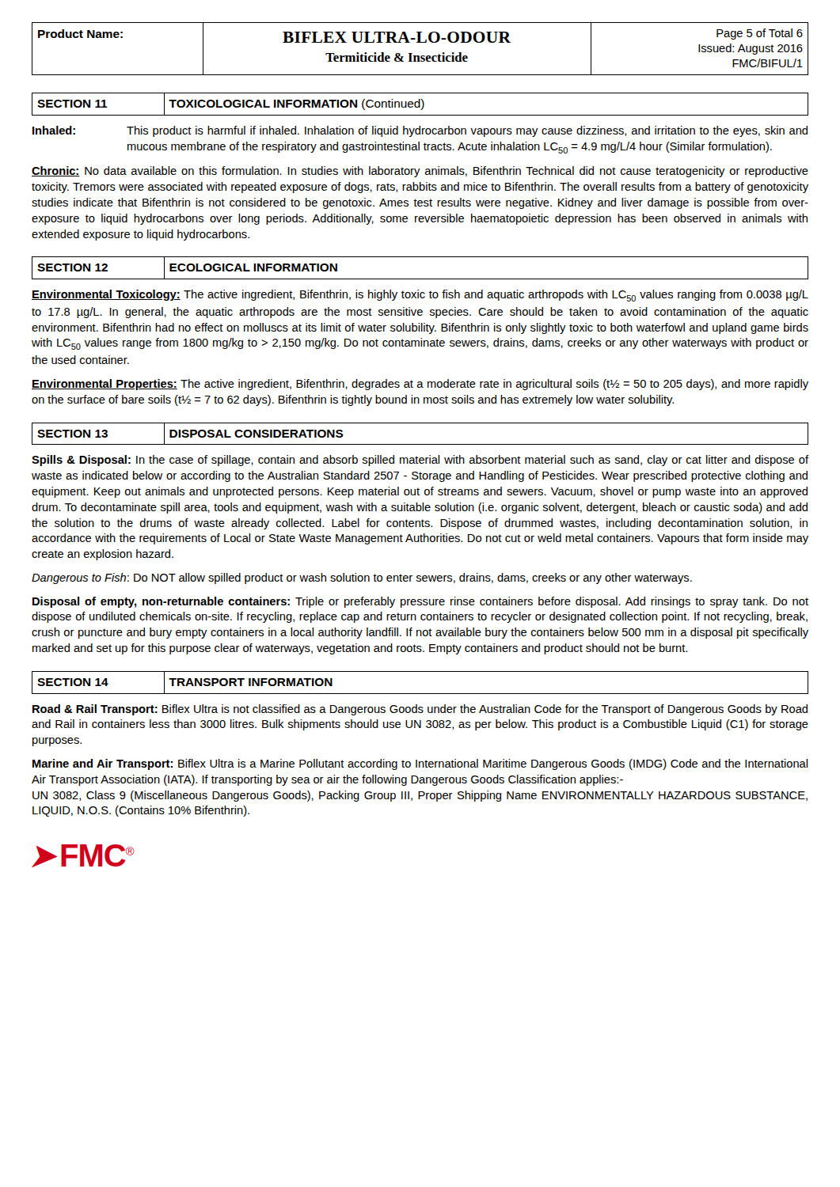| Product Name: | BIFLEX ULTRA-LO-ODOUR Termiticide & Insecticide | Page 5 of Total 6 Issued: August 2016 FMC/BIFUL/1 |
| SECTION 11 | TOXICOLOGICAL INFORMATION (Continued) |
Inhaled:
This product is harmful if inhaled. Inhalation of liquid hydrocarbon vapours may cause dizziness, and irritation to the eyes, skin and mucous membrane of the respiratory and gastrointestinal tracts. Acute inhalation LC50 = 4.9 mg/L/4 hour (Similar formulation).
Chronic: No data available on this formulation. In studies with laboratory animals, Bifenthrin Technical did not cause teratogenicity or reproductive toxicity. Tremors were associated with repeated exposure of dogs, rats, rabbits and mice to Bifenthrin. The overall results from a battery of genotoxicity studies indicate that Bifenthrin is not considered to be genotoxic. Ames test results were negative. Kidney and liver damage is possible from over-exposure to liquid hydrocarbons over long periods. Additionally, some reversible haematopoietic depression has been observed in animals with extended exposure to liquid hydrocarbons.
| SECTION 12 | ECOLOGICAL INFORMATION |
Environmental Toxicology: The active ingredient, Bifenthrin, is highly toxic to fish and aquatic arthropods with LC50 values ranging from 0.0038 µg/L to 17.8 µg/L. In general, the aquatic arthropods are the most sensitive species. Care should be taken to avoid contamination of the aquatic environment. Bifenthrin had no effect on molluscs at its limit of water solubility. Bifenthrin is only slightly toxic to both waterfowl and upland game birds with LC50 values range from 1800 mg/kg to > 2,150 mg/kg. Do not contaminate sewers, drains, dams, creeks or any other waterways with product or the used container.
Environmental Properties: The active ingredient, Bifenthrin, degrades at a moderate rate in agricultural soils (t½ = 50 to 205 days), and more rapidly on the surface of bare soils (t½ = 7 to 62 days). Bifenthrin is tightly bound in most soils and has extremely low water solubility.
| SECTION 13 | DISPOSAL CONSIDERATIONS |
Spills & Disposal: In the case of spillage, contain and absorb spilled material with absorbent material such as sand, clay or cat litter and dispose of waste as indicated below or according to the Australian Standard 2507 - Storage and Handling of Pesticides. Wear prescribed protective clothing and equipment. Keep out animals and unprotected persons. Keep material out of streams and sewers. Vacuum, shovel or pump waste into an approved drum. To decontaminate spill area, tools and equipment, wash with a suitable solution (i.e. organic solvent, detergent, bleach or caustic soda) and add the solution to the drums of waste already collected. Label for contents. Dispose of drummed wastes, including decontamination solution, in accordance with the requirements of Local or State Waste Management Authorities. Do not cut or weld metal containers. Vapours that form inside may create an explosion hazard.
Dangerous to Fish: Do NOT allow spilled product or wash solution to enter sewers, drains, dams, creeks or any other waterways.
Disposal of empty, non-returnable containers: Triple or preferably pressure rinse containers before disposal. Add rinsings to spray tank. Do not dispose of undiluted chemicals on-site. If recycling, replace cap and return containers to recycler or designated collection point. If not recycling, break, crush or puncture and bury empty containers in a local authority landfill. If not available bury the containers below 500 mm in a disposal pit specifically marked and set up for this purpose clear of waterways, vegetation and roots. Empty containers and product should not be burnt.
| SECTION 14 | TRANSPORT INFORMATION |
Road & Rail Transport: Biflex Ultra is not classified as a Dangerous Goods under the Australian Code for the Transport of Dangerous Goods by Road and Rail in containers less than 3000 litres. Bulk shipments should use UN 3082, as per below. This product is a Combustible Liquid (C1) for storage purposes.
Marine and Air Transport: Biflex Ultra is a Marine Pollutant according to International Maritime Dangerous Goods (IMDG) Code and the International Air Transport Association (IATA). If transporting by sea or air the following Dangerous Goods Classification applies:-
UN 3082, Class 9 (Miscellaneous Dangerous Goods), Packing Group III, Proper Shipping Name ENVIRONMENTALLY HAZARDOUS SUBSTANCE, LIQUID, N.O.S. (Contains 10% Bifenthrin).
➤FMC®